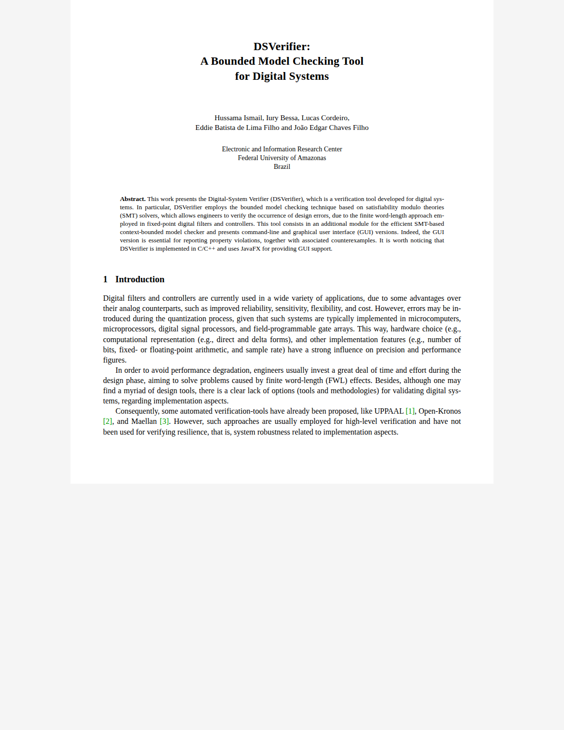DSVerifier:
A Bounded Model Checking Tool
for Digital Systems
Hussama Ismail, Iury Bessa, Lucas Cordeiro,
Eddie Batista de Lima Filho and João Edgar Chaves Filho
Electronic and Information Research Center
Federal University of Amazonas
Brazil
Abstract. This work presents the Digital-System Verifier (DSVerifier), which is a verification tool developed for digital systems. In particular, DSVerifier employs the bounded model checking technique based on satisfiability modulo theories (SMT) solvers, which allows engineers to verify the occurrence of design errors, due to the finite word-length approach employed in fixed-point digital filters and controllers. This tool consists in an additional module for the efficient SMT-based context-bounded model checker and presents command-line and graphical user interface (GUI) versions. Indeed, the GUI version is essential for reporting property violations, together with associated counterexamples. It is worth noticing that DSVerifier is implemented in C/C++ and uses JavaFX for providing GUI support.
1 Introduction
Digital filters and controllers are currently used in a wide variety of applications, due to some advantages over their analog counterparts, such as improved reliability, sensitivity, flexibility, and cost. However, errors may be introduced during the quantization process, given that such systems are typically implemented in microcomputers, microprocessors, digital signal processors, and field-programmable gate arrays. This way, hardware choice (e.g., computational representation (e.g., direct and delta forms), and other implementation features (e.g., number of bits, fixed- or floating-point arithmetic, and sample rate) have a strong influence on precision and performance figures.
In order to avoid performance degradation, engineers usually invest a great deal of time and effort during the design phase, aiming to solve problems caused by finite word-length (FWL) effects. Besides, although one may find a myriad of design tools, there is a clear lack of options (tools and methodologies) for validating digital systems, regarding implementation aspects.
Consequently, some automated verification-tools have already been proposed, like UPPAAL [1], Open-Kronos [2], and Maellan [3]. However, such approaches are usually employed for high-level verification and have not been used for verifying resilience, that is, system robustness related to implementation aspects.